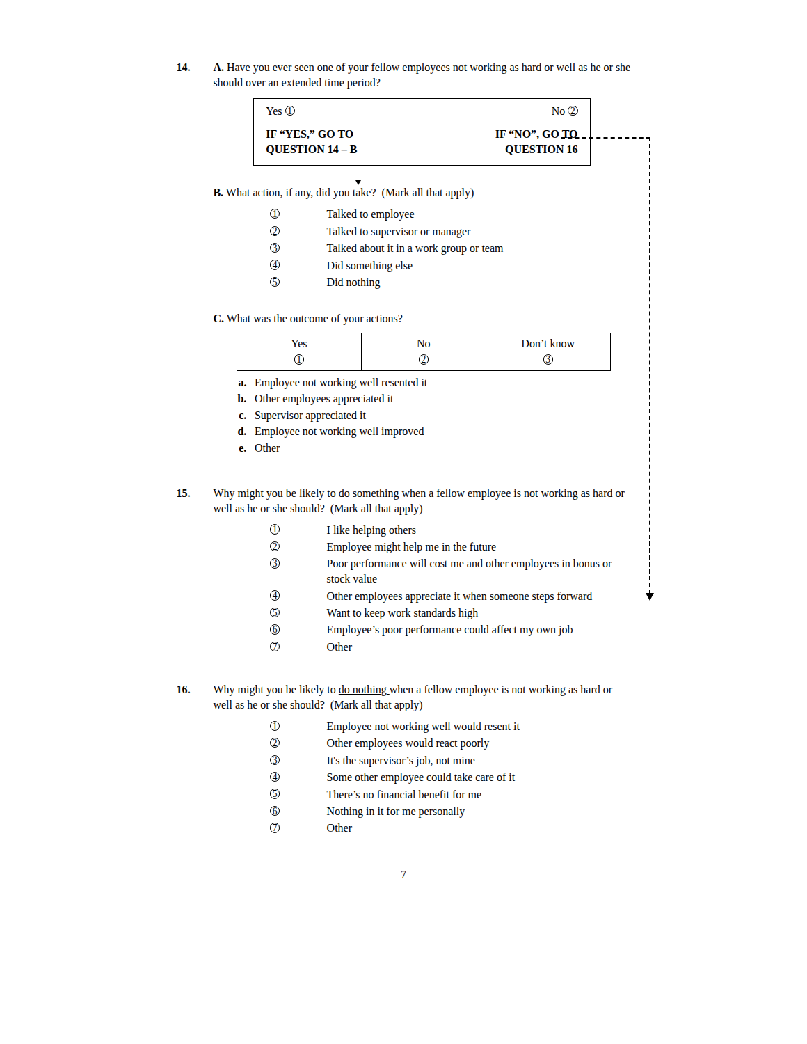14.
A. Have you ever seen one of your fellow employees not working as hard or well as he or she should over an extended time period?
Yes 1
No 2
IF “YES,” GO TO
QUESTION 14 – B
IF “NO”, GO TO
QUESTION 16
B. What action, if any, did you take? (Mark all that apply)
| 1 | Talked to employee |
| 2 | Talked to supervisor or manager |
| 3 | Talked about it in a work group or team |
| 4 | Did something else |
| 5 | Did nothing |
C. What was the outcome of your actions?
| Yes 1 | No 2 | Don’t know 3 |
| a. | Employee not working well resented it |
| b. | Other employees appreciated it |
| c. | Supervisor appreciated it |
| d. | Employee not working well improved |
| e. | Other |
15.
Why might you be likely to do something when a fellow employee is not working as hard or well as he or she should? (Mark all that apply)
| 1 | I like helping others |
| 2 | Employee might help me in the future |
| 3 | Poor performance will cost me and other employees in bonus or stock value |
| 4 | Other employees appreciate it when someone steps forward |
| 5 | Want to keep work standards high |
| 6 | Employee’s poor performance could affect my own job |
| 7 | Other |
16.
Why might you be likely to do nothing when a fellow employee is not working as hard or well as he or she should? (Mark all that apply)
| 1 | Employee not working well would resent it |
| 2 | Other employees would react poorly |
| 3 | It's the supervisor’s job, not mine |
| 4 | Some other employee could take care of it |
| 5 | There’s no financial benefit for me |
| 6 | Nothing in it for me personally |
| 7 | Other |
7